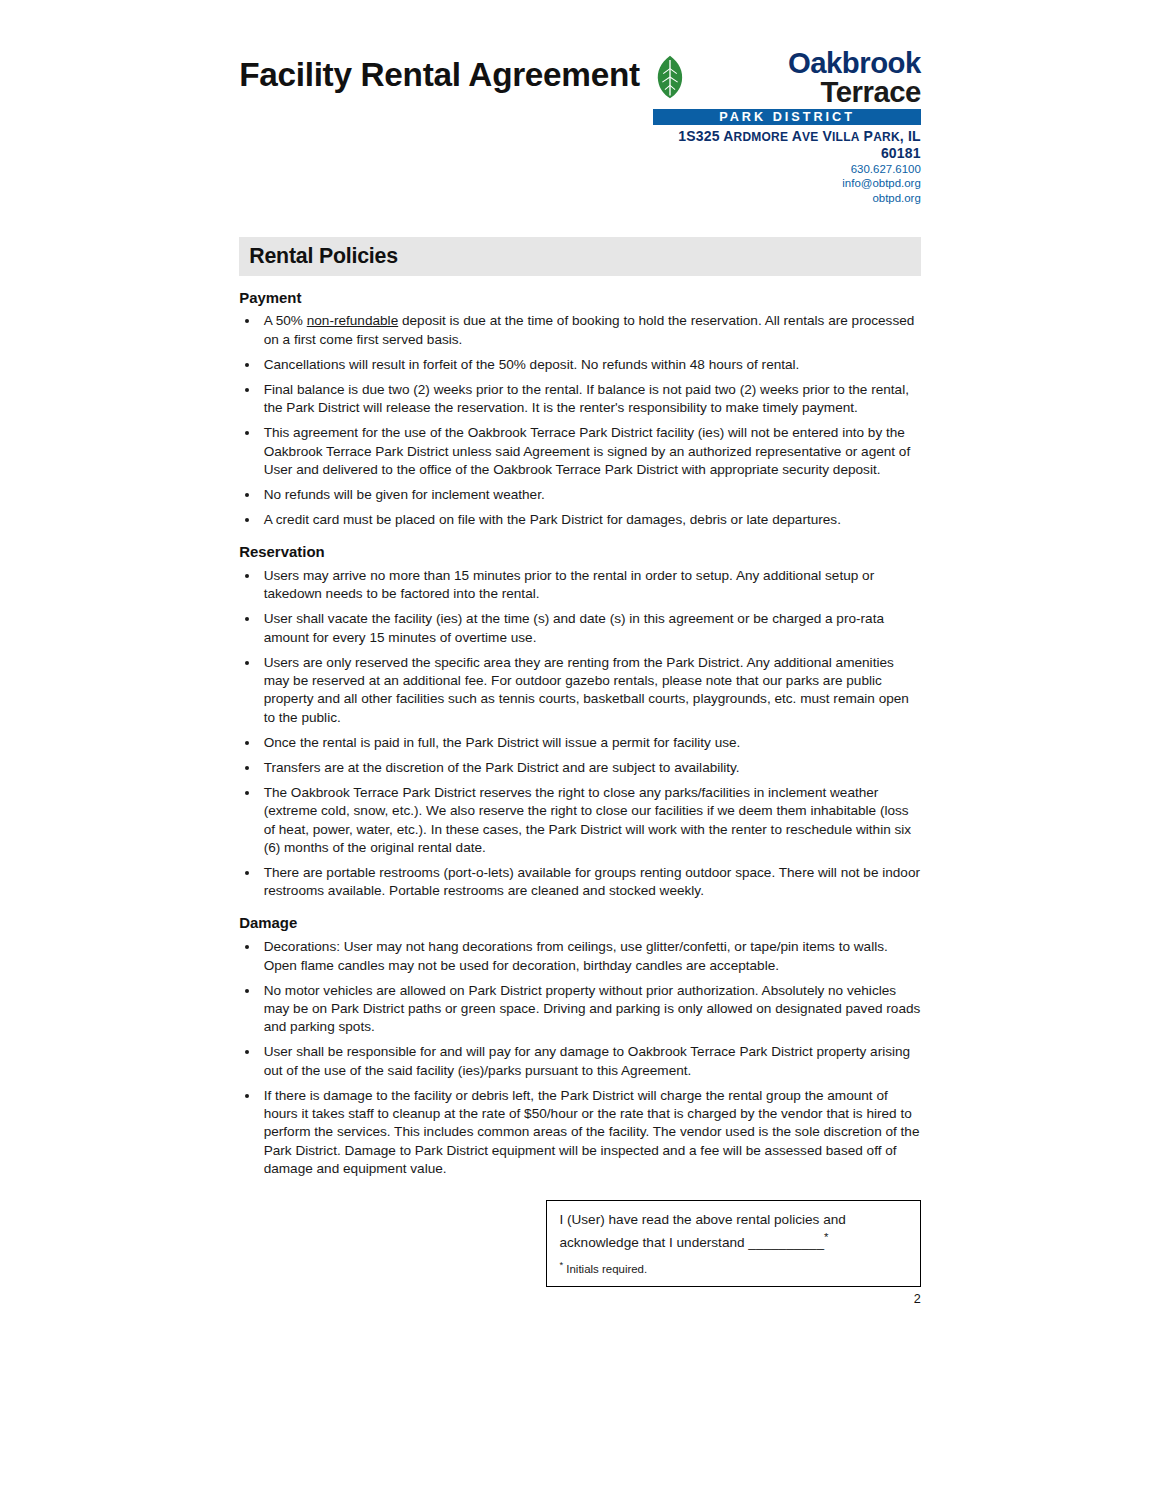Facility Rental Agreement
Oakbrook Terrace
PARK DISTRICT
1S325 ARDMORE AVE VILLA PARK, IL 60181
630.627.6100
info@obtpd.org
obtpd.org
Rental Policies
Payment
A 50% non-refundable deposit is due at the time of booking to hold the reservation. All rentals are processed on a first come first served basis.
Cancellations will result in forfeit of the 50% deposit. No refunds within 48 hours of rental.
Final balance is due two (2) weeks prior to the rental. If balance is not paid two (2) weeks prior to the rental, the Park District will release the reservation. It is the renter's responsibility to make timely payment.
This agreement for the use of the Oakbrook Terrace Park District facility (ies) will not be entered into by the Oakbrook Terrace Park District unless said Agreement is signed by an authorized representative or agent of User and delivered to the office of the Oakbrook Terrace Park District with appropriate security deposit.
No refunds will be given for inclement weather.
A credit card must be placed on file with the Park District for damages, debris or late departures.
Reservation
Users may arrive no more than 15 minutes prior to the rental in order to setup. Any additional setup or takedown needs to be factored into the rental.
User shall vacate the facility (ies) at the time (s) and date (s) in this agreement or be charged a pro-rata amount for every 15 minutes of overtime use.
Users are only reserved the specific area they are renting from the Park District. Any additional amenities may be reserved at an additional fee. For outdoor gazebo rentals, please note that our parks are public property and all other facilities such as tennis courts, basketball courts, playgrounds, etc. must remain open to the public.
Once the rental is paid in full, the Park District will issue a permit for facility use.
Transfers are at the discretion of the Park District and are subject to availability.
The Oakbrook Terrace Park District reserves the right to close any parks/facilities in inclement weather (extreme cold, snow, etc.). We also reserve the right to close our facilities if we deem them inhabitable (loss of heat, power, water, etc.). In these cases, the Park District will work with the renter to reschedule within six (6) months of the original rental date.
There are portable restrooms (port-o-lets) available for groups renting outdoor space. There will not be indoor restrooms available. Portable restrooms are cleaned and stocked weekly.
Damage
Decorations: User may not hang decorations from ceilings, use glitter/confetti, or tape/pin items to walls. Open flame candles may not be used for decoration, birthday candles are acceptable.
No motor vehicles are allowed on Park District property without prior authorization. Absolutely no vehicles may be on Park District paths or green space. Driving and parking is only allowed on designated paved roads and parking spots.
User shall be responsible for and will pay for any damage to Oakbrook Terrace Park District property arising out of the use of the said facility (ies)/parks pursuant to this Agreement.
If there is damage to the facility or debris left, the Park District will charge the rental group the amount of hours it takes staff to cleanup at the rate of $50/hour or the rate that is charged by the vendor that is hired to perform the services. This includes common areas of the facility. The vendor used is the sole discretion of the Park District. Damage to Park District equipment will be inspected and a fee will be assessed based off of damage and equipment value.
I (User) have read the above rental policies and acknowledge that I understand __________*
* Initials required.
2